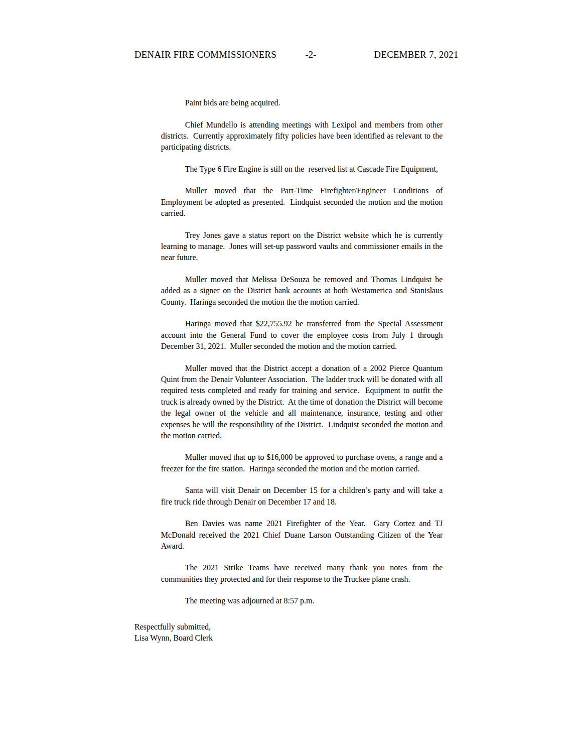DENAIR FIRE COMMISSIONERS -2- DECEMBER 7, 2021
Paint bids are being acquired.
Chief Mundello is attending meetings with Lexipol and members from other districts. Currently approximately fifty policies have been identified as relevant to the participating districts.
The Type 6 Fire Engine is still on the reserved list at Cascade Fire Equipment,
Muller moved that the Part-Time Firefighter/Engineer Conditions of Employment be adopted as presented. Lindquist seconded the motion and the motion carried.
Trey Jones gave a status report on the District website which he is currently learning to manage. Jones will set-up password vaults and commissioner emails in the near future.
Muller moved that Melissa DeSouza be removed and Thomas Lindquist be added as a signer on the District bank accounts at both Westamerica and Stanislaus County. Haringa seconded the motion the the motion carried.
Haringa moved that $22,755.92 be transferred from the Special Assessment account into the General Fund to cover the employee costs from July 1 through December 31, 2021. Muller seconded the motion and the motion carried.
Muller moved that the District accept a donation of a 2002 Pierce Quantum Quint from the Denair Volunteer Association. The ladder truck will be donated with all required tests completed and ready for training and service. Equipment to outfit the truck is already owned by the District. At the time of donation the District will become the legal owner of the vehicle and all maintenance, insurance, testing and other expenses be will the responsibility of the District. Lindquist seconded the motion and the motion carried.
Muller moved that up to $16,000 be approved to purchase ovens, a range and a freezer for the fire station. Haringa seconded the motion and the motion carried.
Santa will visit Denair on December 15 for a children’s party and will take a fire truck ride through Denair on December 17 and 18.
Ben Davies was name 2021 Firefighter of the Year. Gary Cortez and TJ McDonald received the 2021 Chief Duane Larson Outstanding Citizen of the Year Award.
The 2021 Strike Teams have received many thank you notes from the communities they protected and for their response to the Truckee plane crash.
The meeting was adjourned at 8:57 p.m.
Respectfully submitted,
Lisa Wynn, Board Clerk